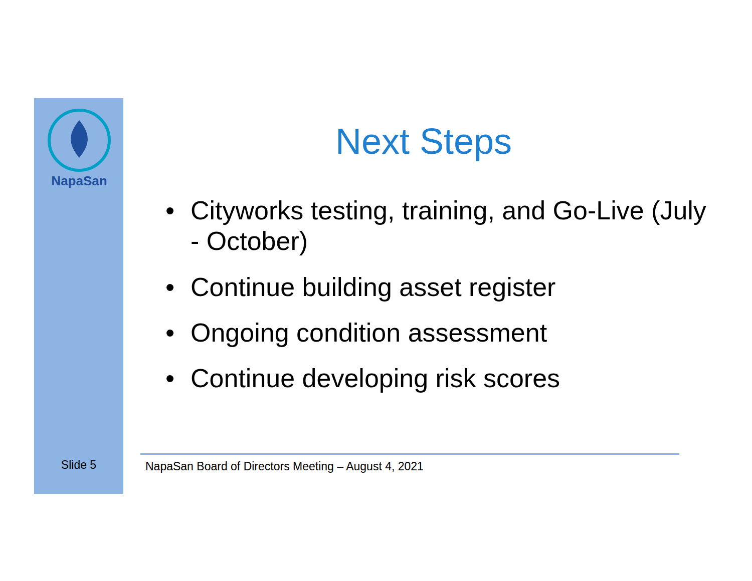Slide 5
Next Steps
Cityworks testing, training, and Go-Live (July - October)
Continue building asset register
Ongoing condition assessment
Continue developing risk scores
NapaSan Board of Directors Meeting – August 4, 2021